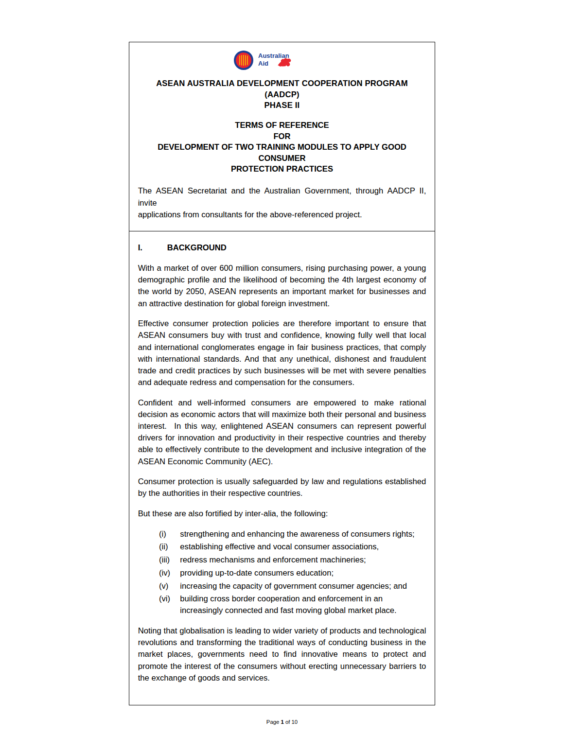Australian Aid
ASEAN AUSTRALIA DEVELOPMENT COOPERATION PROGRAM (AADCP)
PHASE II
TERMS OF REFERENCE
FOR
DEVELOPMENT OF TWO TRAINING MODULES TO APPLY GOOD CONSUMER
PROTECTION PRACTICES
The ASEAN Secretariat and the Australian Government, through AADCP II, invite
applications from consultants for the above-referenced project.
I. BACKGROUND
With a market of over 600 million consumers, rising purchasing power, a young demographic profile and the likelihood of becoming the 4th largest economy of the world by 2050, ASEAN represents an important market for businesses and an attractive destination for global foreign investment.
Effective consumer protection policies are therefore important to ensure that ASEAN consumers buy with trust and confidence, knowing fully well that local and international conglomerates engage in fair business practices, that comply with international standards. And that any unethical, dishonest and fraudulent trade and credit practices by such businesses will be met with severe penalties and adequate redress and compensation for the consumers.
Confident and well-informed consumers are empowered to make rational decision as economic actors that will maximize both their personal and business interest. In this way, enlightened ASEAN consumers can represent powerful drivers for innovation and productivity in their respective countries and thereby able to effectively contribute to the development and inclusive integration of the ASEAN Economic Community (AEC).
Consumer protection is usually safeguarded by law and regulations established by the authorities in their respective countries.
But these are also fortified by inter-alia, the following:
(i) strengthening and enhancing the awareness of consumers rights;
(ii) establishing effective and vocal consumer associations,
(iii) redress mechanisms and enforcement machineries;
(iv) providing up-to-date consumers education;
(v) increasing the capacity of government consumer agencies; and
(vi) building cross border cooperation and enforcement in an increasingly connected and fast moving global market place.
Noting that globalisation is leading to wider variety of products and technological revolutions and transforming the traditional ways of conducting business in the market places, governments need to find innovative means to protect and promote the interest of the consumers without erecting unnecessary barriers to the exchange of goods and services.
Page 1 of 10